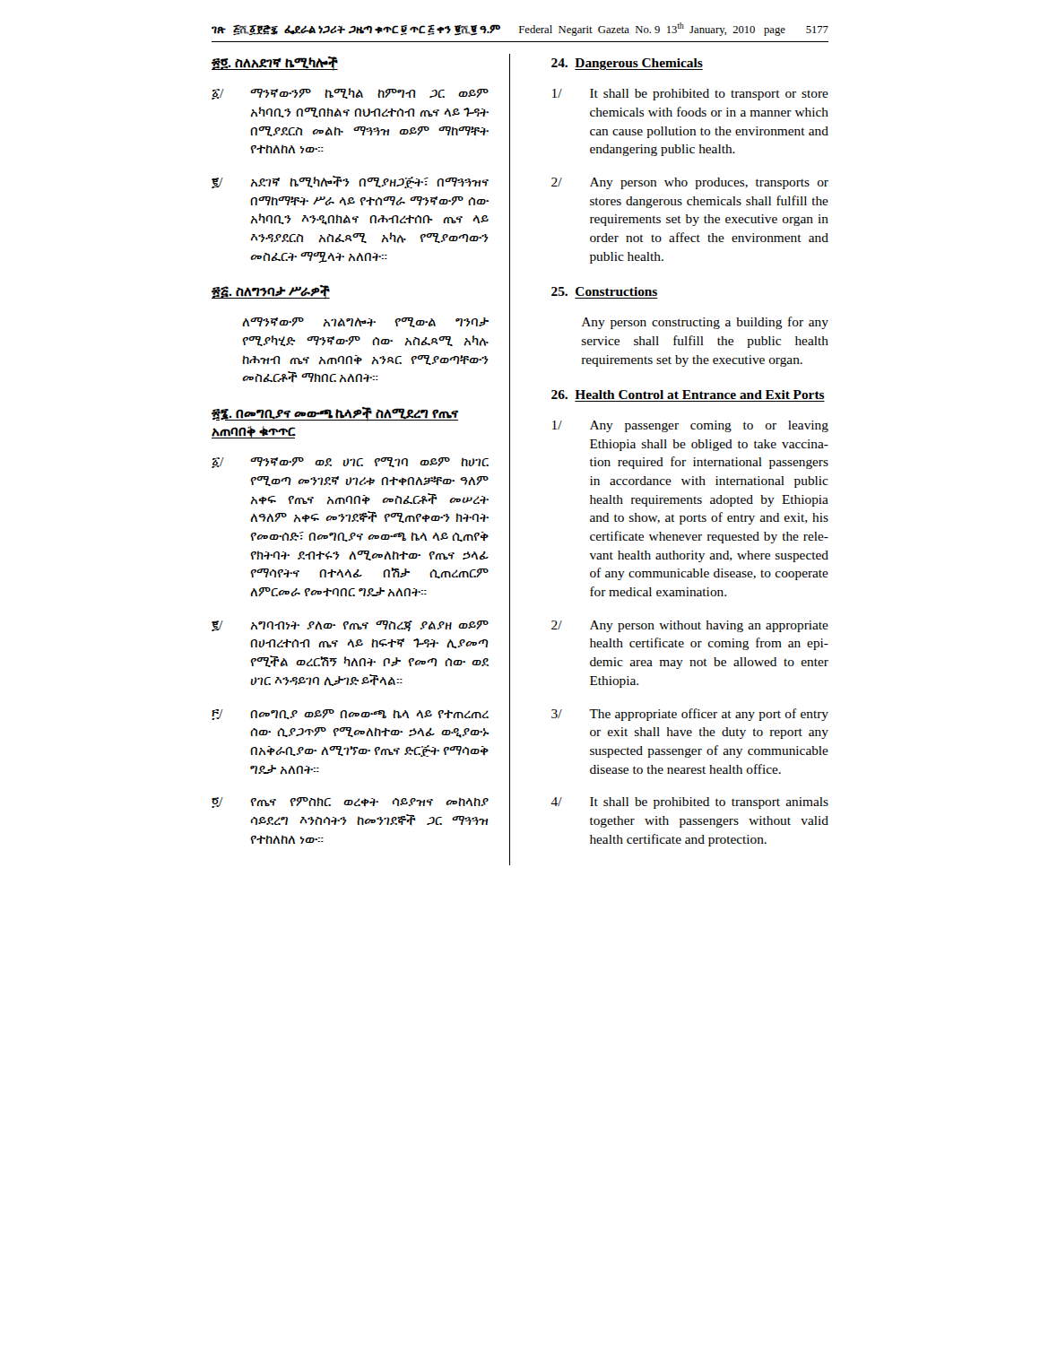ገጽ ፭ሺ፩፻፸፯ ፌደራል ነጋሪት ጋዜጣ ቁጥር ፱ ጥር ፭ ቀን ፪ሺ፪ ዓ.ም Federal Negarit Gazeta No. 9 13th January, 2010 page 5177
፳፬. ስለአደገኛ ኬሚካሎች
፩/
ማንኛውንም ኬሚካል ከምግብ ጋር ወይም አካባቢን በሚበክልና በህብረተሰብ ጤና ላይ ጉዳት በሚያደርስ መልኩ ማጓጓዝ ወይም ማከማቸት የተከለከለ ነው።
፪/
አደገኛ ኬሚካሎችን በሚያዘጋጅት፣ በማጓጓዝና በማከማቸት ሥራ ላይ የተሰማራ ማንኛውም ሰው አካባቢን እንዲበክልና በሕብረተሰቡ ጤና ላይ እንዳያደርስ አስፈጻሚ አካሉ የሚያወጣውን መስፈርት ማሟላት አለበት።
፳፭. ስለግንባታ ሥራዎች
ለማንኛውም አገልግሎት የሚውል ግንባታ የሚያካሂድ ማንኛውም ሰው አስፈጻሚ አካሉ ከሕዝብ ጤና አጠባበቅ አንጻር የሚያወጣቸውን መስፈርቶች ማክበር አለበት።
፳፮. በመግቢያና መውጫ ኬላዎች ስለሚደረግ የጤና አጠባበቅ ቁጥጥር
፩/
ማንኛውም ወደ ሀገር የሚገባ ወይም ከሀገር የሚወጣ መንገደኛ ሀገሪቱ በተቀበለቻቸው ዓለም አቀፍ የጤና አጠባበቅ መስፈርቶች መሠረት ለዓለም አቀፍ መንገደኞች የሚጠየቀውን ክትባት የመውሰድ፣ በመግቢያና መውጫ ኬላ ላይ ሲጠየቅ የክትባት ደብተሩን ለሚመለከተው የጤና ኃላፊ የማሳየትና በተላላፊ በሽታ ሲጠረጠርም ለምርመራ የመተባበር ግዴታ አለበት።
፪/
አግባብነት ያለው የጤና ማስረጃ ያልያዘ ወይም በሀብረተሰብ ጤና ላይ ከፍተኛ ጉዳት ሊያመጣ የሚችል ወረርሽኝ ካለበት ቦታ የመጣ ሰው ወደ ሀገር እንዳይገባ ሊታገድ ይችላል።
፫/
በመግቢያ ወይም በመውጫ ኬላ ላይ የተጠረጠረ ሰው ሲያጋጥም የሚመለከተው ኃላፊ ወዲያውኑ በአቅራቢያው ለሚገኘው የጤና ድርጅት የማሳወቅ ግዴታ አለበት።
፬/
የጤና የምስክር ወረቀት ሳይያዝና መከላከያ ሳይደረግ እንስሳትን ከመንገደኞች ጋር ማጓጓዝ የተከለከለ ነው።
24. Dangerous Chemicals
1/
It shall be prohibited to transport or store chemicals with foods or in a manner which can cause pollution to the environment and endangering public health.
2/
Any person who produces, transports or stores dangerous chemicals shall fulfill the requirements set by the executive organ in order not to affect the environment and public health.
25. Constructions
Any person constructing a building for any service shall fulfill the public health requirements set by the executive organ.
26. Health Control at Entrance and Exit Ports
1/
Any passenger coming to or leaving Ethiopia shall be obliged to take vaccination required for international passengers in accordance with international public health requirements adopted by Ethiopia and to show, at ports of entry and exit, his certificate whenever requested by the relevant health authority and, where suspected of any communicable disease, to cooperate for medical examination.
2/
Any person without having an appropriate health certificate or coming from an epidemic area may not be allowed to enter Ethiopia.
3/
The appropriate officer at any port of entry or exit shall have the duty to report any suspected passenger of any communicable disease to the nearest health office.
4/
It shall be prohibited to transport animals together with passengers without valid health certificate and protection.